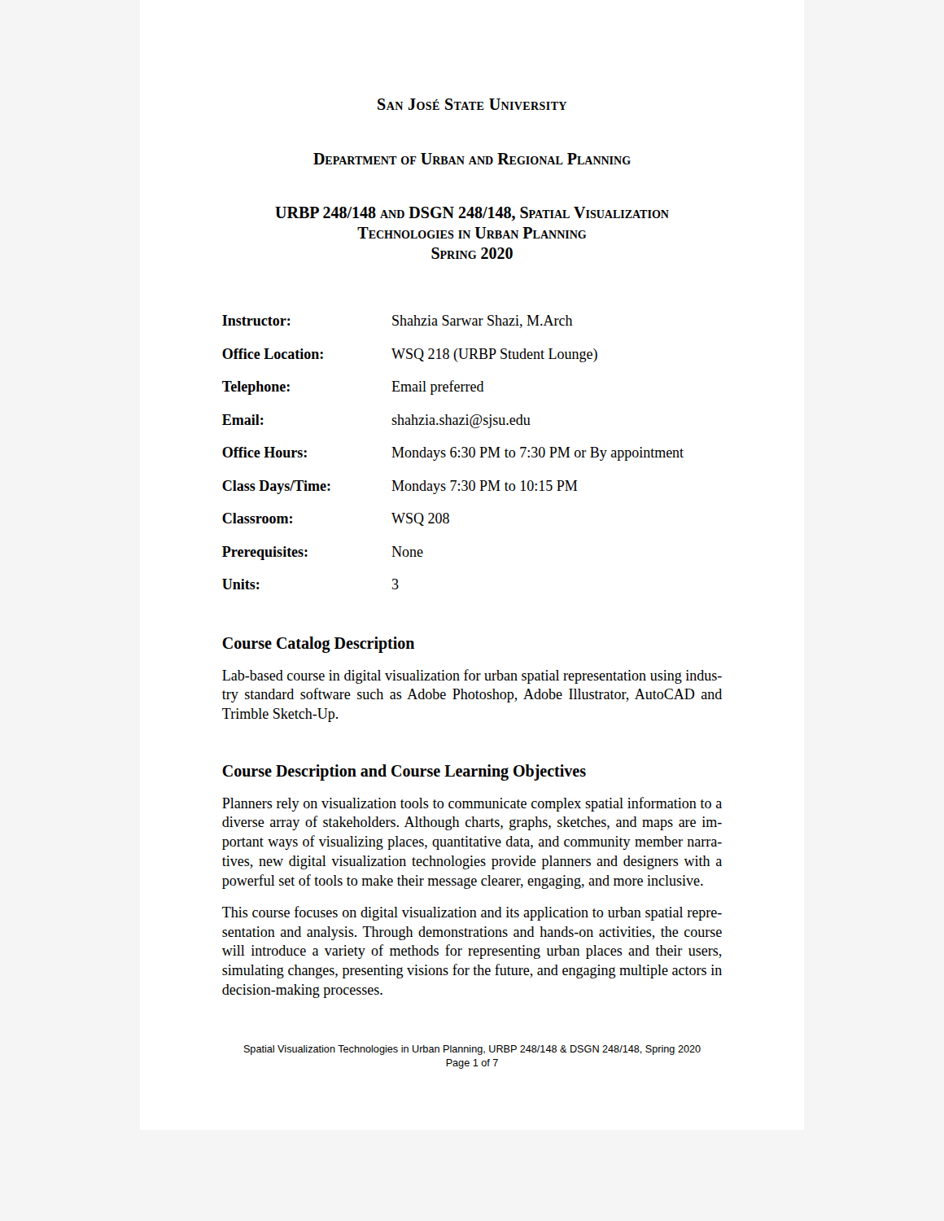San José State University
Department of Urban and Regional Planning
URBP 248/148 and DSGN 248/148, Spatial Visualization
Technologies in Urban Planning
Spring 2020
| Instructor: | Shahzia Sarwar Shazi, M.Arch |
| Office Location: | WSQ 218 (URBP Student Lounge) |
| Telephone: | Email preferred |
| Email: | shahzia.shazi@sjsu.edu |
| Office Hours: | Mondays 6:30 PM to 7:30 PM or By appointment |
| Class Days/Time: | Mondays 7:30 PM to 10:15 PM |
| Classroom: | WSQ 208 |
| Prerequisites: | None |
| Units: | 3 |
Course Catalog Description
Lab-based course in digital visualization for urban spatial representation using industry standard software such as Adobe Photoshop, Adobe Illustrator, AutoCAD and Trimble Sketch-Up.
Course Description and Course Learning Objectives
Planners rely on visualization tools to communicate complex spatial information to a diverse array of stakeholders. Although charts, graphs, sketches, and maps are important ways of visualizing places, quantitative data, and community member narratives, new digital visualization technologies provide planners and designers with a powerful set of tools to make their message clearer, engaging, and more inclusive.
This course focuses on digital visualization and its application to urban spatial representation and analysis. Through demonstrations and hands-on activities, the course will introduce a variety of methods for representing urban places and their users, simulating changes, presenting visions for the future, and engaging multiple actors in decision-making processes.
Spatial Visualization Technologies in Urban Planning, URBP 248/148 & DSGN 248/148, Spring 2020
Page 1 of 7